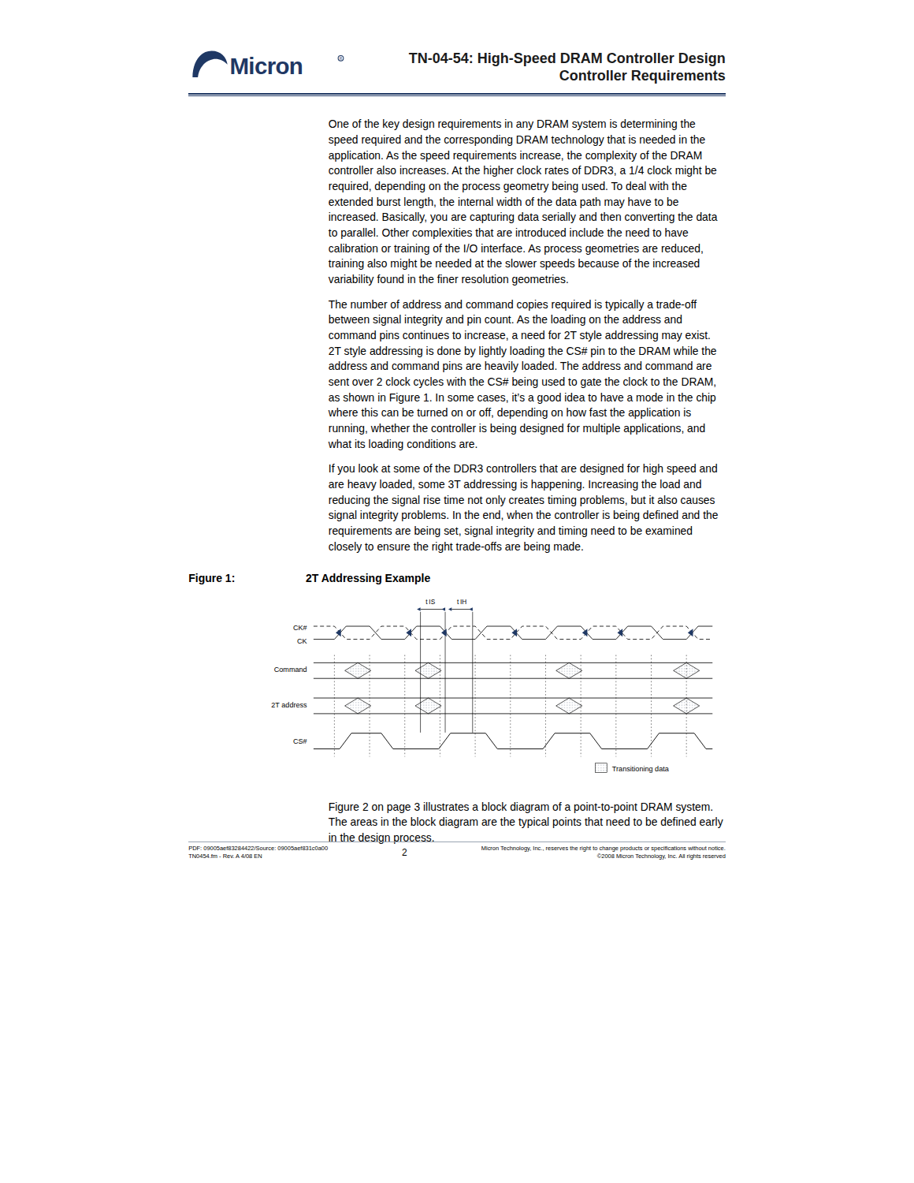Micron R
TN-04-54: High-Speed DRAM Controller Design
Controller Requirements
One of the key design requirements in any DRAM system is determining the speed required and the corresponding DRAM technology that is needed in the application. As the speed requirements increase, the complexity of the DRAM controller also increases. At the higher clock rates of DDR3, a 1/4 clock might be required, depending on the process geometry being used. To deal with the extended burst length, the internal width of the data path may have to be increased. Basically, you are capturing data serially and then converting the data to parallel. Other complexities that are introduced include the need to have calibration or training of the I/O interface. As process geometries are reduced, training also might be needed at the slower speeds because of the increased variability found in the finer resolution geometries.
The number of address and command copies required is typically a trade-off between signal integrity and pin count. As the loading on the address and command pins continues to increase, a need for 2T style addressing may exist. 2T style addressing is done by lightly loading the CS# pin to the DRAM while the address and command pins are heavily loaded. The address and command are sent over 2 clock cycles with the CS# being used to gate the clock to the DRAM, as shown in Figure 1. In some cases, it’s a good idea to have a mode in the chip where this can be turned on or off, depending on how fast the application is running, whether the controller is being designed for multiple applications, and what its loading conditions are.
If you look at some of the DDR3 controllers that are designed for high speed and are heavy loaded, some 3T addressing is happening. Increasing the load and reducing the signal rise time not only creates timing problems, but it also causes signal integrity problems. In the end, when the controller is being defined and the requirements are being set, signal integrity and timing need to be examined closely to ensure the right trade-offs are being made.
Figure 1: 2T Addressing Example
CK# CK Command 2T address CS# tIS tIH Transitioning data
Figure 2 on page 3 illustrates a block diagram of a point-to-point DRAM system. The areas in the block diagram are the typical points that need to be defined early in the design process.
PDF: 09005aef83284422/Source: 09005aef831c0a00
TN0454.fm - Rev. A 4/08 EN
2
Micron Technology, Inc., reserves the right to change products or specifications without notice.
©2008 Micron Technology, Inc. All rights reserved